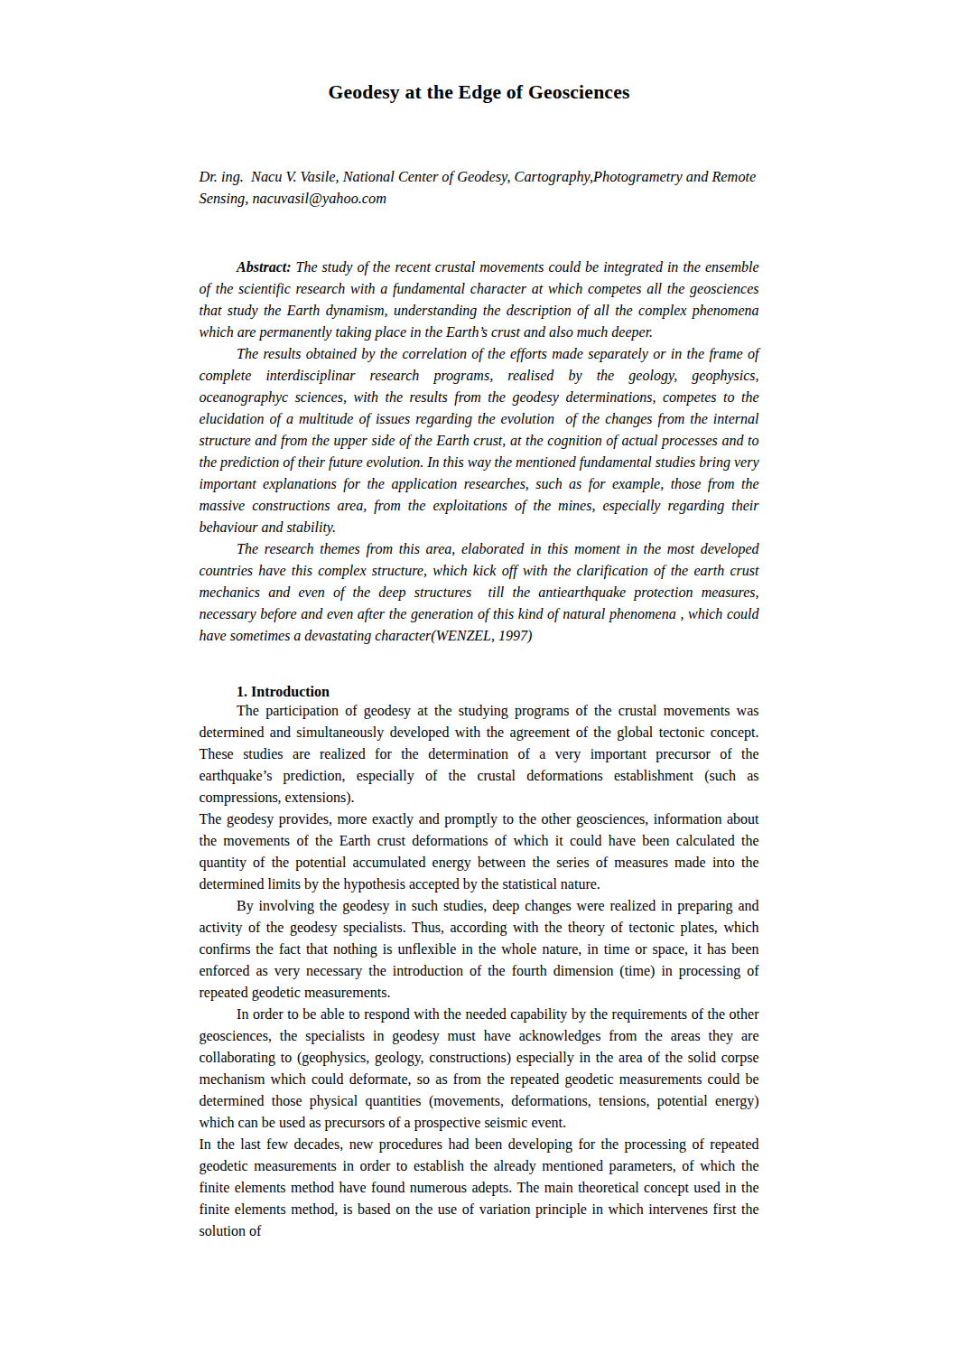Geodesy at the Edge of Geosciences
Dr. ing. Nacu V. Vasile, National Center of Geodesy, Cartography,Photogrametry and Remote Sensing, nacuvasil@yahoo.com
Abstract: The study of the recent crustal movements could be integrated in the ensemble of the scientific research with a fundamental character at which competes all the geosciences that study the Earth dynamism, understanding the description of all the complex phenomena which are permanently taking place in the Earth’s crust and also much deeper.
The results obtained by the correlation of the efforts made separately or in the frame of complete interdisciplinar research programs, realised by the geology, geophysics, oceanographyc sciences, with the results from the geodesy determinations, competes to the elucidation of a multitude of issues regarding the evolution of the changes from the internal structure and from the upper side of the Earth crust, at the cognition of actual processes and to the prediction of their future evolution. In this way the mentioned fundamental studies bring very important explanations for the application researches, such as for example, those from the massive constructions area, from the exploitations of the mines, especially regarding their behaviour and stability.
The research themes from this area, elaborated in this moment in the most developed countries have this complex structure, which kick off with the clarification of the earth crust mechanics and even of the deep structures till the antiearthquake protection measures, necessary before and even after the generation of this kind of natural phenomena , which could have sometimes a devastating character(WENZEL, 1997)
1. Introduction
The participation of geodesy at the studying programs of the crustal movements was determined and simultaneously developed with the agreement of the global tectonic concept. These studies are realized for the determination of a very important precursor of the earthquake’s prediction, especially of the crustal deformations establishment (such as compressions, extensions).
The geodesy provides, more exactly and promptly to the other geosciences, information about the movements of the Earth crust deformations of which it could have been calculated the quantity of the potential accumulated energy between the series of measures made into the determined limits by the hypothesis accepted by the statistical nature.
By involving the geodesy in such studies, deep changes were realized in preparing and activity of the geodesy specialists. Thus, according with the theory of tectonic plates, which confirms the fact that nothing is unflexible in the whole nature, in time or space, it has been enforced as very necessary the introduction of the fourth dimension (time) in processing of repeated geodetic measurements.
In order to be able to respond with the needed capability by the requirements of the other geosciences, the specialists in geodesy must have acknowledges from the areas they are collaborating to (geophysics, geology, constructions) especially in the area of the solid corpse mechanism which could deformate, so as from the repeated geodetic measurements could be determined those physical quantities (movements, deformations, tensions, potential energy) which can be used as precursors of a prospective seismic event.
In the last few decades, new procedures had been developing for the processing of repeated geodetic measurements in order to establish the already mentioned parameters, of which the finite elements method have found numerous adepts. The main theoretical concept used in the finite elements method, is based on the use of variation principle in which intervenes first the solution of